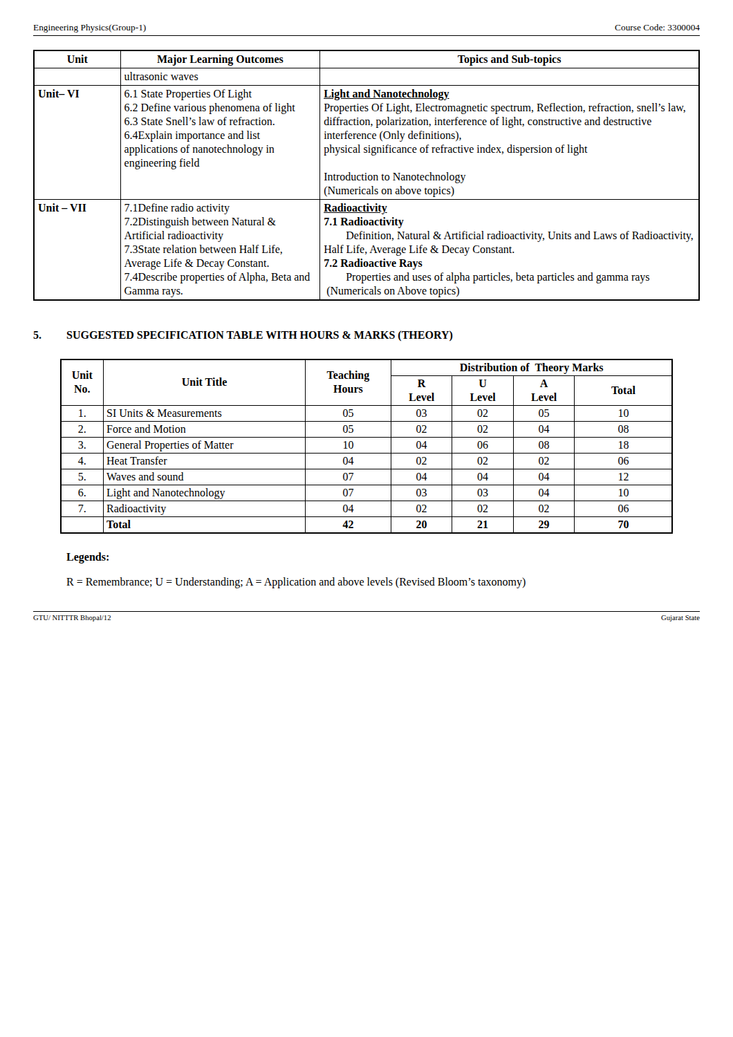Engineering Physics(Group-1) Course Code: 3300004
| Unit | Major Learning Outcomes | Topics and Sub-topics |
| --- | --- | --- |
| | ultrasonic waves | |
| Unit– VI | 6.1 State Properties Of Light 6.2 Define various phenomena of light 6.3 State Snell’s law of refraction. 6.4Explain importance and list applications of nanotechnology in engineering field | Light and Nanotechnology Properties Of Light, Electromagnetic spectrum, Reflection, refraction, snell’s law, diffraction, polarization, interference of light, constructive and destructive interference (Only definitions), physical significance of refractive index, dispersion of light Introduction to Nanotechnology (Numericals on above topics) |
| Unit – VII | 7.1Define radio activity 7.2Distinguish between Natural & Artificial radioactivity 7.3State relation between Half Life, Average Life & Decay Constant. 7.4Describe properties of Alpha, Beta and Gamma rays. | Radioactivity 7.1 Radioactivity Definition, Natural & Artificial radioactivity, Units and Laws of Radioactivity, Half Life, Average Life & Decay Constant. 7.2 Radioactive Rays Properties and uses of alpha particles, beta particles and gamma rays (Numericals on Above topics) |
5. SUGGESTED SPECIFICATION TABLE WITH HOURS & MARKS (THEORY)
| Unit No. | Unit Title | Teaching Hours | Distribution of Theory Marks |
| --- | --- | --- | --- |
| R Level | U Level | A Level | Total |
| 1. | SI Units & Measurements | 05 | 03 | 02 | 05 | 10 |
| 2. | Force and Motion | 05 | 02 | 02 | 04 | 08 |
| 3. | General Properties of Matter | 10 | 04 | 06 | 08 | 18 |
| 4. | Heat Transfer | 04 | 02 | 02 | 02 | 06 |
| 5. | Waves and sound | 07 | 04 | 04 | 04 | 12 |
| 6. | Light and Nanotechnology | 07 | 03 | 03 | 04 | 10 |
| 7. | Radioactivity | 04 | 02 | 02 | 02 | 06 |
| | Total | 42 | 20 | 21 | 29 | 70 |
Legends:
R = Remembrance; U = Understanding; A = Application and above levels (Revised Bloom’s taxonomy)
GTU/ NITTTR Bhopal/12 Gujarat State